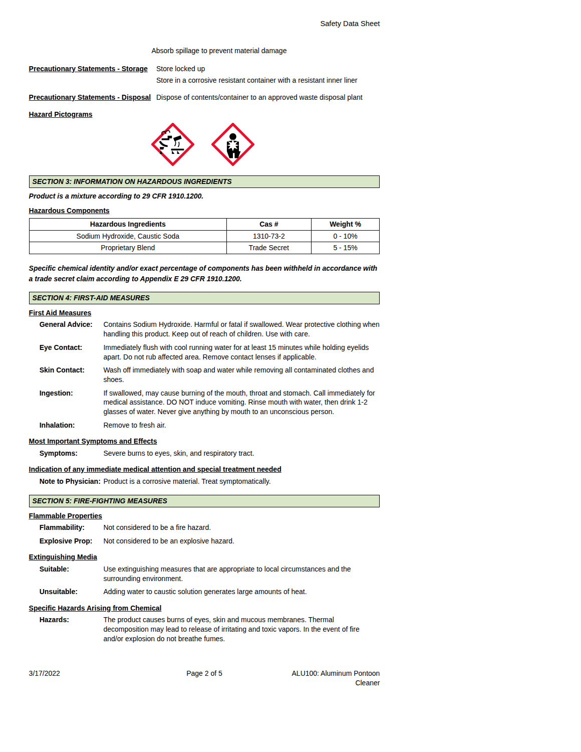Safety Data Sheet
Absorb spillage to prevent material damage
Precautionary Statements - Storage
Store locked up
Store in a corrosive resistant container with a resistant inner liner
Precautionary Statements - Disposal
Dispose of contents/container to an approved waste disposal plant
Hazard Pictograms
SECTION 3: INFORMATION ON HAZARDOUS INGREDIENTS
Product is a mixture according to 29 CFR 1910.1200.
Hazardous Components
| Hazardous Ingredients | Cas # | Weight % |
| --- | --- | --- |
| Sodium Hydroxide, Caustic Soda | 1310-73-2 | 0 - 10% |
| Proprietary Blend | Trade Secret | 5 - 15% |
Specific chemical identity and/or exact percentage of components has been withheld in accordance with a trade secret claim according to Appendix E 29 CFR 1910.1200.
SECTION 4: FIRST-AID MEASURES
First Aid Measures
General Advice:
Contains Sodium Hydroxide. Harmful or fatal if swallowed. Wear protective clothing when handling this product. Keep out of reach of children. Use with care.
Eye Contact:
Immediately flush with cool running water for at least 15 minutes while holding eyelids apart. Do not rub affected area. Remove contact lenses if applicable.
Skin Contact:
Wash off immediately with soap and water while removing all contaminated clothes and shoes.
Ingestion:
If swallowed, may cause burning of the mouth, throat and stomach. Call immediately for medical assistance. DO NOT induce vomiting. Rinse mouth with water, then drink 1-2 glasses of water. Never give anything by mouth to an unconscious person.
Inhalation:
Remove to fresh air.
Most Important Symptoms and Effects
Symptoms:
Severe burns to eyes, skin, and respiratory tract.
Indication of any immediate medical attention and special treatment needed
Note to Physician:
Product is a corrosive material. Treat symptomatically.
SECTION 5: FIRE-FIGHTING MEASURES
Flammable Properties
Flammability:
Not considered to be a fire hazard.
Explosive Prop:
Not considered to be an explosive hazard.
Extinguishing Media
Suitable:
Use extinguishing measures that are appropriate to local circumstances and the surrounding environment.
Unsuitable:
Adding water to caustic solution generates large amounts of heat.
Specific Hazards Arising from Chemical
Hazards:
The product causes burns of eyes, skin and mucous membranes. Thermal decomposition may lead to release of irritating and toxic vapors. In the event of fire and/or explosion do not breathe fumes.
3/17/2022
Page 2 of 5
ALU100: Aluminum Pontoon Cleaner